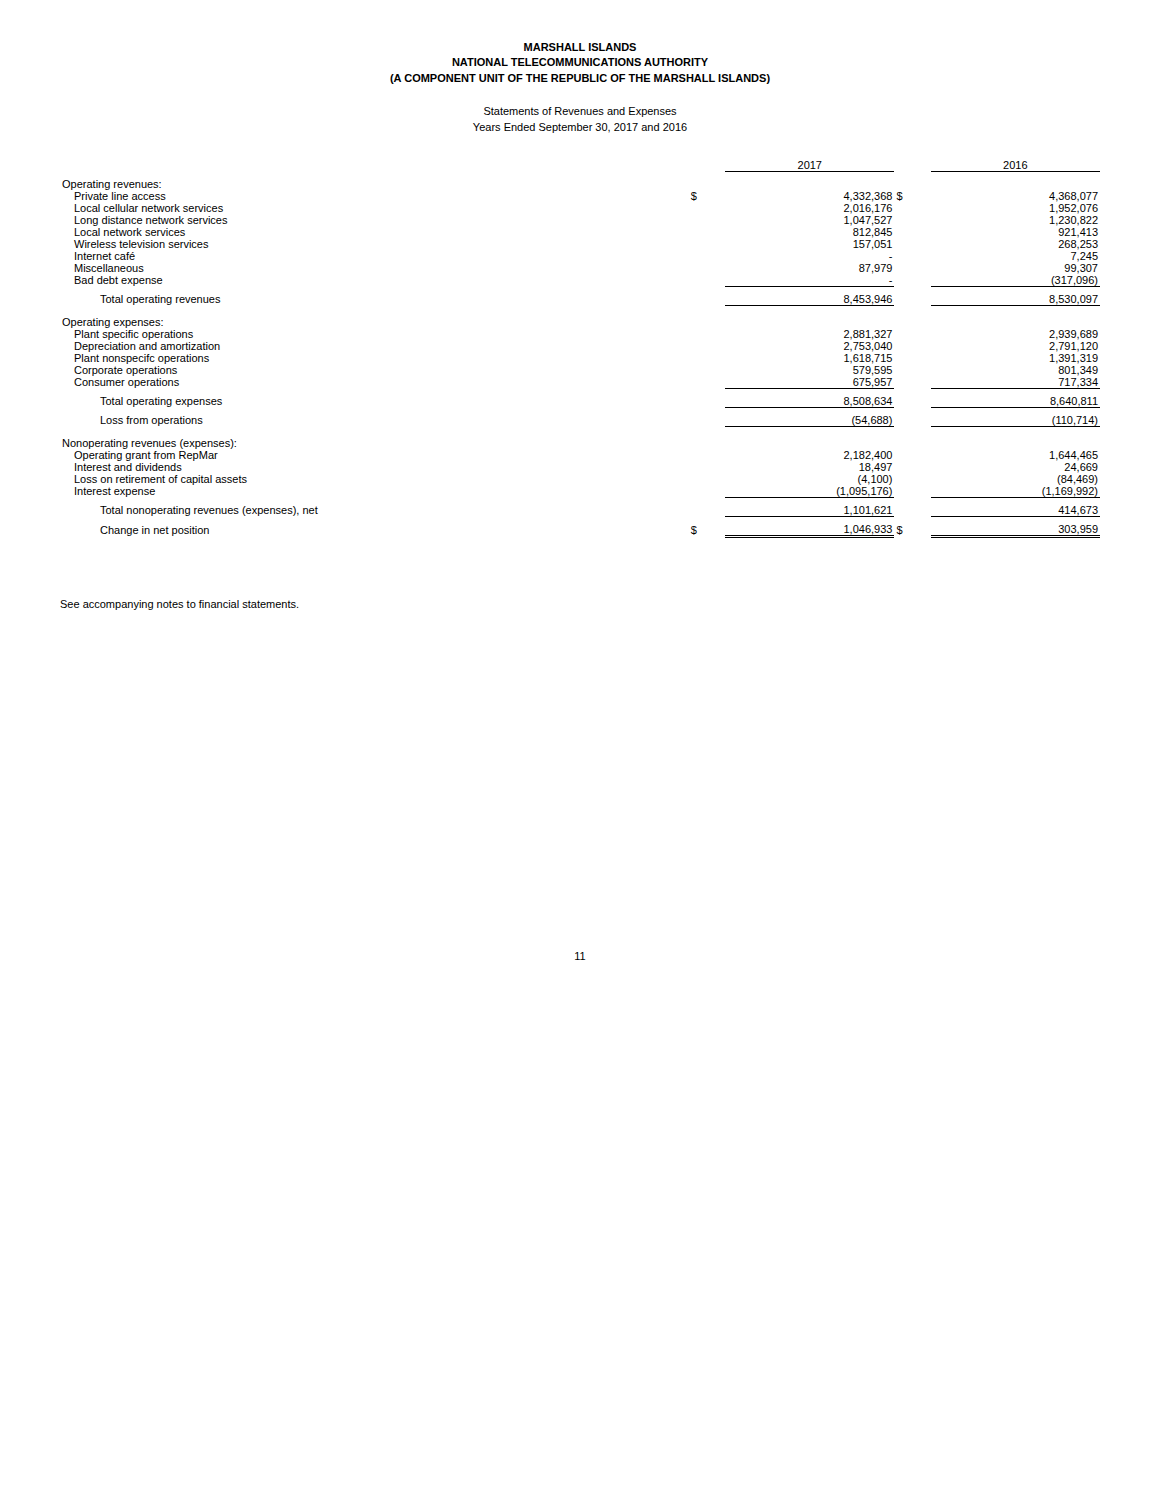MARSHALL ISLANDS
NATIONAL TELECOMMUNICATIONS AUTHORITY
(A COMPONENT UNIT OF THE REPUBLIC OF THE MARSHALL ISLANDS)
Statements of Revenues and Expenses
Years Ended September 30, 2017 and 2016
| | | 2017 | | 2016 |
| Operating revenues: | | | | |
| Private line access | $ | 4,332,368 | $ | 4,368,077 |
| Local cellular network services | | 2,016,176 | | 1,952,076 |
| Long distance network services | | 1,047,527 | | 1,230,822 |
| Local network services | | 812,845 | | 921,413 |
| Wireless television services | | 157,051 | | 268,253 |
| Internet café | | - | | 7,245 |
| Miscellaneous | | 87,979 | | 99,307 |
| Bad debt expense | | - | | (317,096) |
| Total operating revenues | | 8,453,946 | | 8,530,097 |
| Operating expenses: | | | | |
| Plant specific operations | | 2,881,327 | | 2,939,689 |
| Depreciation and amortization | | 2,753,040 | | 2,791,120 |
| Plant nonspecifc operations | | 1,618,715 | | 1,391,319 |
| Corporate operations | | 579,595 | | 801,349 |
| Consumer operations | | 675,957 | | 717,334 |
| Total operating expenses | | 8,508,634 | | 8,640,811 |
| Loss from operations | | (54,688) | | (110,714) |
| Nonoperating revenues (expenses): | | | | |
| Operating grant from RepMar | | 2,182,400 | | 1,644,465 |
| Interest and dividends | | 18,497 | | 24,669 |
| Loss on retirement of capital assets | | (4,100) | | (84,469) |
| Interest expense | | (1,095,176) | | (1,169,992) |
| Total nonoperating revenues (expenses), net | | 1,101,621 | | 414,673 |
| Change in net position | $ | 1,046,933 | $ | 303,959 |
See accompanying notes to financial statements.
11